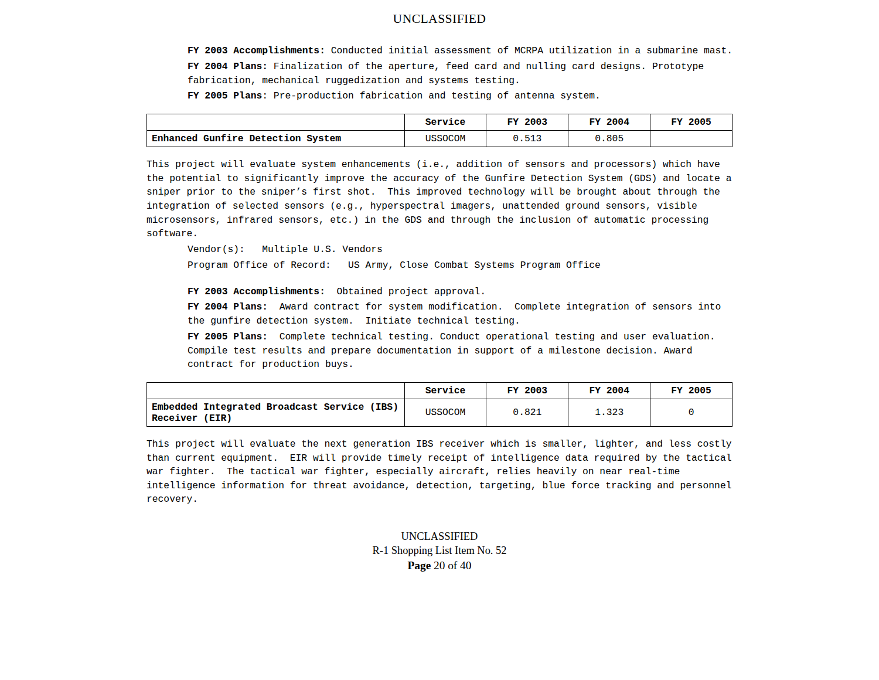UNCLASSIFIED
FY 2003 Accomplishments: Conducted initial assessment of MCRPA utilization in a submarine mast.
FY 2004 Plans: Finalization of the aperture, feed card and nulling card designs. Prototype fabrication, mechanical ruggedization and systems testing.
FY 2005 Plans: Pre-production fabrication and testing of antenna system.
| | Service | FY 2003 | FY 2004 | FY 2005 |
| Enhanced Gunfire Detection System | USSOCOM | 0.513 | 0.805 | |
This project will evaluate system enhancements (i.e., addition of sensors and processors) which have the potential to significantly improve the accuracy of the Gunfire Detection System (GDS) and locate a sniper prior to the sniper’s first shot. This improved technology will be brought about through the integration of selected sensors (e.g., hyperspectral imagers, unattended ground sensors, visible microsensors, infrared sensors, etc.) in the GDS and through the inclusion of automatic processing software.
Vendor(s): Multiple U.S. Vendors
Program Office of Record: US Army, Close Combat Systems Program Office
FY 2003 Accomplishments: Obtained project approval.
FY 2004 Plans: Award contract for system modification. Complete integration of sensors into the gunfire detection system. Initiate technical testing.
FY 2005 Plans: Complete technical testing. Conduct operational testing and user evaluation. Compile test results and prepare documentation in support of a milestone decision. Award contract for production buys.
| | Service | FY 2003 | FY 2004 | FY 2005 |
| Embedded Integrated Broadcast Service (IBS) Receiver (EIR) | USSOCOM | 0.821 | 1.323 | 0 |
This project will evaluate the next generation IBS receiver which is smaller, lighter, and less costly than current equipment. EIR will provide timely receipt of intelligence data required by the tactical war fighter. The tactical war fighter, especially aircraft, relies heavily on near real-time intelligence information for threat avoidance, detection, targeting, blue force tracking and personnel recovery.
UNCLASSIFIED
R-1 Shopping List Item No. 52
Page 20 of 40